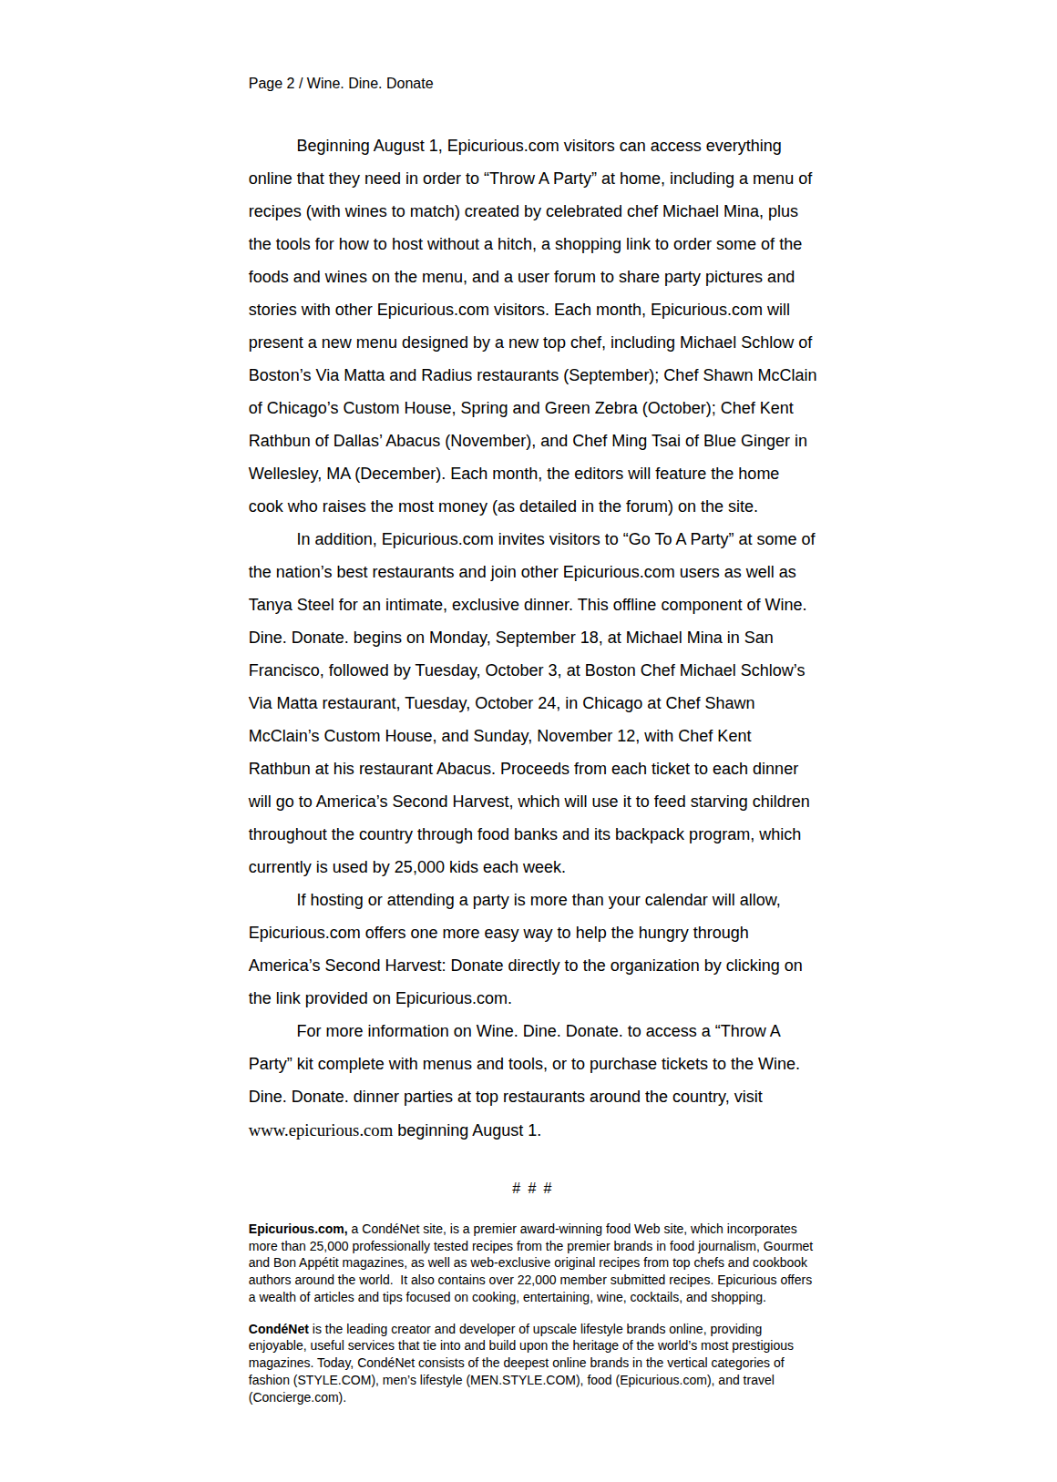Page 2 / Wine. Dine. Donate
Beginning August 1, Epicurious.com visitors can access everything online that they need in order to “Throw A Party” at home, including a menu of recipes (with wines to match) created by celebrated chef Michael Mina, plus the tools for how to host without a hitch, a shopping link to order some of the foods and wines on the menu, and a user forum to share party pictures and stories with other Epicurious.com visitors. Each month, Epicurious.com will present a new menu designed by a new top chef, including Michael Schlow of Boston’s Via Matta and Radius restaurants (September); Chef Shawn McClain of Chicago’s Custom House, Spring and Green Zebra (October); Chef Kent Rathbun of Dallas’ Abacus (November), and Chef Ming Tsai of Blue Ginger in Wellesley, MA (December). Each month, the editors will feature the home cook who raises the most money (as detailed in the forum) on the site.
In addition, Epicurious.com invites visitors to “Go To A Party” at some of the nation’s best restaurants and join other Epicurious.com users as well as Tanya Steel for an intimate, exclusive dinner. This offline component of Wine. Dine. Donate. begins on Monday, September 18, at Michael Mina in San Francisco, followed by Tuesday, October 3, at Boston Chef Michael Schlow’s Via Matta restaurant, Tuesday, October 24, in Chicago at Chef Shawn McClain’s Custom House, and Sunday, November 12, with Chef Kent Rathbun at his restaurant Abacus. Proceeds from each ticket to each dinner will go to America’s Second Harvest, which will use it to feed starving children throughout the country through food banks and its backpack program, which currently is used by 25,000 kids each week.
If hosting or attending a party is more than your calendar will allow, Epicurious.com offers one more easy way to help the hungry through America’s Second Harvest: Donate directly to the organization by clicking on the link provided on Epicurious.com.
For more information on Wine. Dine. Donate. to access a “Throw A Party” kit complete with menus and tools, or to purchase tickets to the Wine. Dine. Donate. dinner parties at top restaurants around the country, visit www.epicurious.com beginning August 1.
# # #
Epicurious.com, a CondéNet site, is a premier award-winning food Web site, which incorporates more than 25,000 professionally tested recipes from the premier brands in food journalism, Gourmet and Bon Appétit magazines, as well as web-exclusive original recipes from top chefs and cookbook authors around the world. It also contains over 22,000 member submitted recipes. Epicurious offers a wealth of articles and tips focused on cooking, entertaining, wine, cocktails, and shopping.
CondéNet is the leading creator and developer of upscale lifestyle brands online, providing enjoyable, useful services that tie into and build upon the heritage of the world’s most prestigious magazines. Today, CondéNet consists of the deepest online brands in the vertical categories of fashion (STYLE.COM), men’s lifestyle (MEN.STYLE.COM), food (Epicurious.com), and travel (Concierge.com).